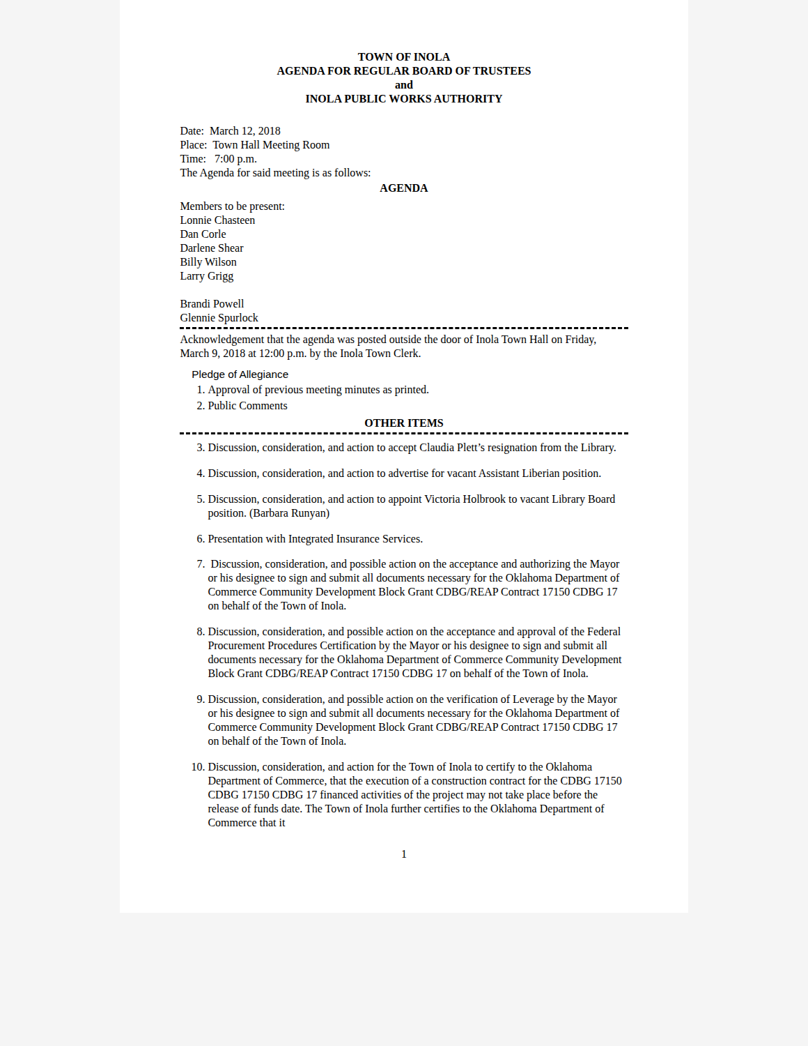TOWN OF INOLA
AGENDA FOR REGULAR BOARD OF TRUSTEES
and
INOLA PUBLIC WORKS AUTHORITY
Date: March 12, 2018
Place: Town Hall Meeting Room
Time: 7:00 p.m.
The Agenda for said meeting is as follows:
AGENDA
Members to be present:
Lonnie Chasteen
Dan Corle
Darlene Shear
Billy Wilson
Larry Grigg
Brandi Powell
Glennie Spurlock
Acknowledgement that the agenda was posted outside the door of Inola Town Hall on Friday, March 9, 2018 at 12:00 p.m. by the Inola Town Clerk.
Pledge of Allegiance
Approval of previous meeting minutes as printed.
Public Comments
OTHER ITEMS
Discussion, consideration, and action to accept Claudia Plett’s resignation from the Library.
Discussion, consideration, and action to advertise for vacant Assistant Liberian position.
Discussion, consideration, and action to appoint Victoria Holbrook to vacant Library Board position. (Barbara Runyan)
Presentation with Integrated Insurance Services.
Discussion, consideration, and possible action on the acceptance and authorizing the Mayor or his designee to sign and submit all documents necessary for the Oklahoma Department of Commerce Community Development Block Grant CDBG/REAP Contract 17150 CDBG 17 on behalf of the Town of Inola.
Discussion, consideration, and possible action on the acceptance and approval of the Federal Procurement Procedures Certification by the Mayor or his designee to sign and submit all documents necessary for the Oklahoma Department of Commerce Community Development Block Grant CDBG/REAP Contract 17150 CDBG 17 on behalf of the Town of Inola.
Discussion, consideration, and possible action on the verification of Leverage by the Mayor or his designee to sign and submit all documents necessary for the Oklahoma Department of Commerce Community Development Block Grant CDBG/REAP Contract 17150 CDBG 17 on behalf of the Town of Inola.
Discussion, consideration, and action for the Town of Inola to certify to the Oklahoma Department of Commerce, that the execution of a construction contract for the CDBG 17150 CDBG 17150 CDBG 17 financed activities of the project may not take place before the release of funds date. The Town of Inola further certifies to the Oklahoma Department of Commerce that it
1